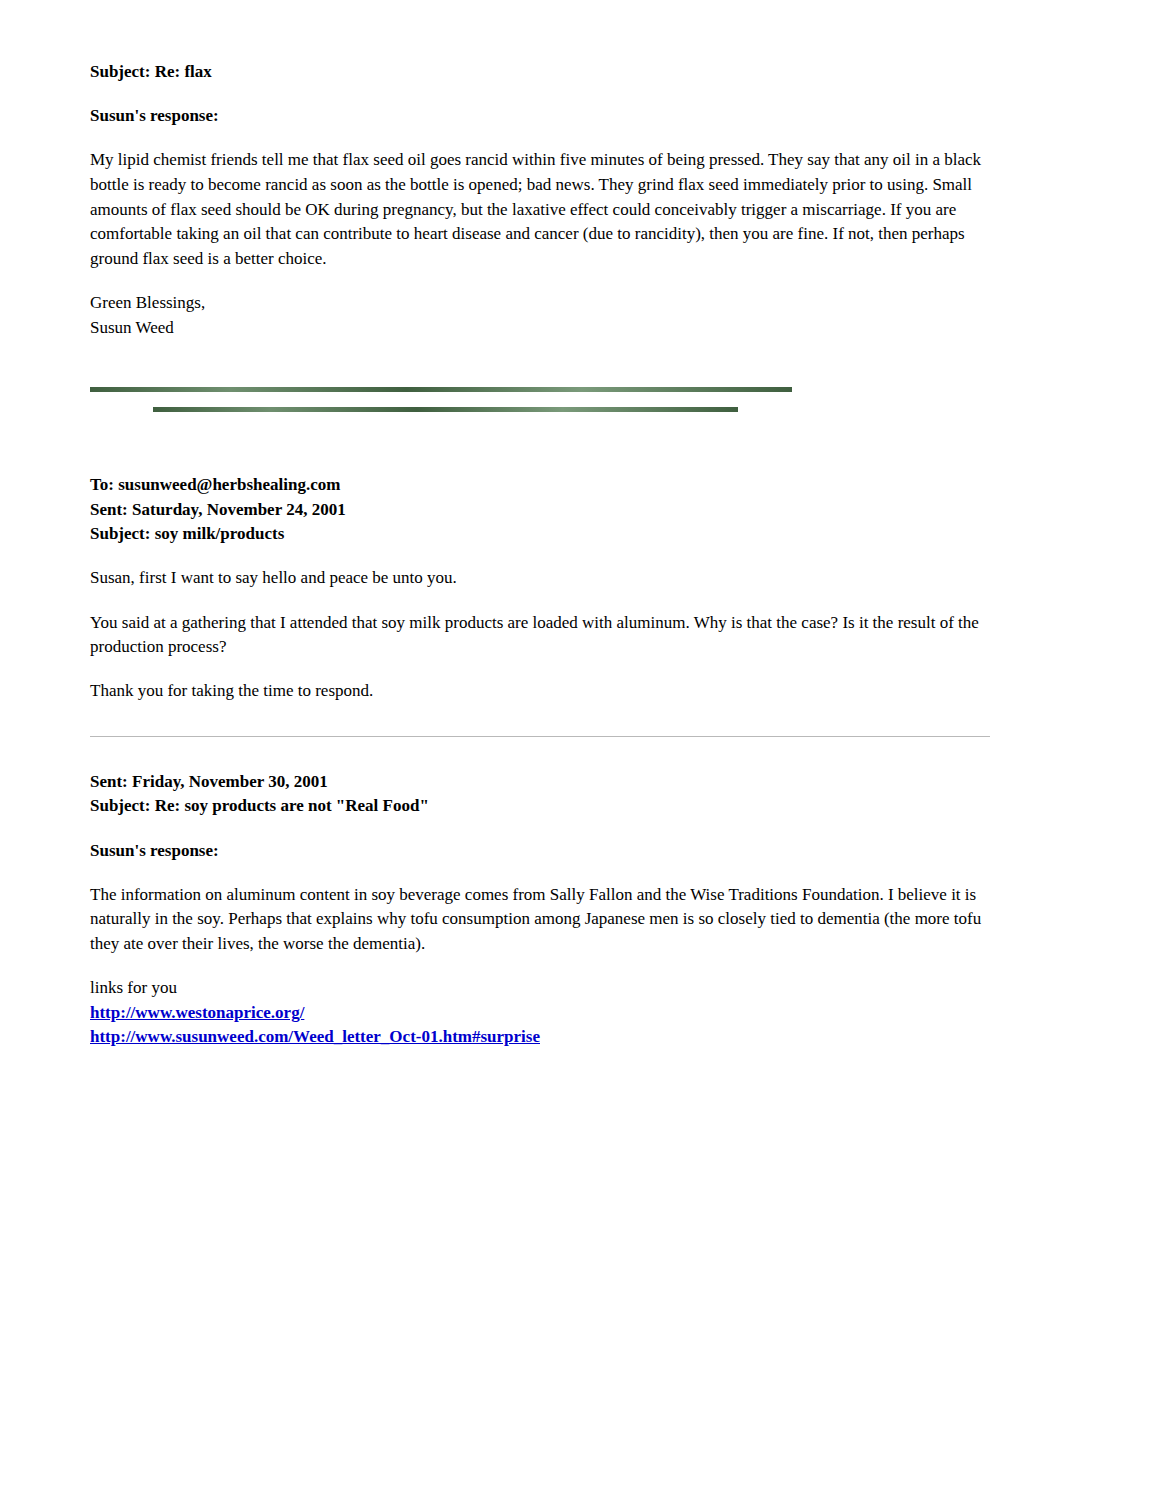Subject: Re: flax
Susun's response:
My lipid chemist friends tell me that flax seed oil goes rancid within five minutes of being pressed. They say that any oil in a black bottle is ready to become rancid as soon as the bottle is opened; bad news. They grind flax seed immediately prior to using. Small amounts of flax seed should be OK during pregnancy, but the laxative effect could conceivably trigger a miscarriage. If you are comfortable taking an oil that can contribute to heart disease and cancer (due to rancidity), then you are fine. If not, then perhaps ground flax seed is a better choice.
Green Blessings,
Susun Weed
To: susunweed@herbshealing.com
Sent: Saturday, November 24, 2001
Subject: soy milk/products
Susan, first I want to say hello and peace be unto you.
You said at a gathering that I attended that soy milk products are loaded with aluminum. Why is that the case? Is it the result of the production process?
Thank you for taking the time to respond.
Sent: Friday, November 30, 2001
Subject: Re: soy products are not "Real Food"
Susun's response:
The information on aluminum content in soy beverage comes from Sally Fallon and the Wise Traditions Foundation. I believe it is naturally in the soy. Perhaps that explains why tofu consumption among Japanese men is so closely tied to dementia (the more tofu they ate over their lives, the worse the dementia).
links for you
http://www.westonaprice.org/
http://www.susunweed.com/Weed_letter_Oct-01.htm#surprise